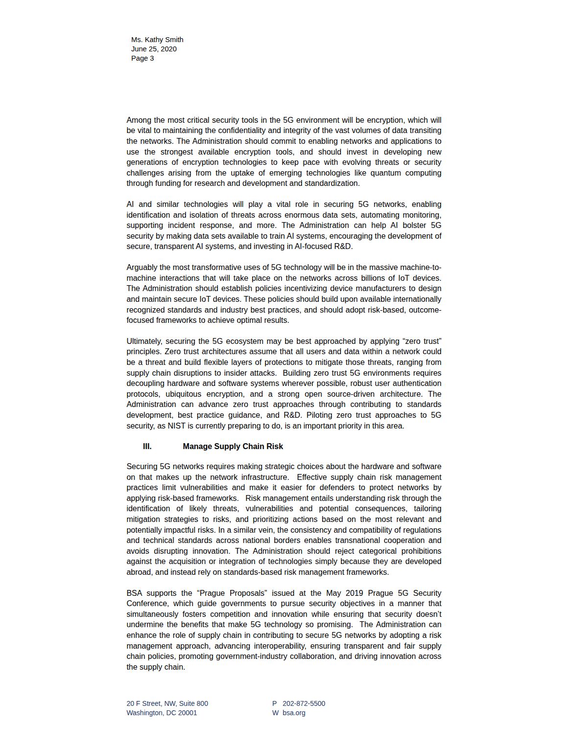Ms. Kathy Smith
June 25, 2020
Page 3
Among the most critical security tools in the 5G environment will be encryption, which will be vital to maintaining the confidentiality and integrity of the vast volumes of data transiting the networks. The Administration should commit to enabling networks and applications to use the strongest available encryption tools, and should invest in developing new generations of encryption technologies to keep pace with evolving threats or security challenges arising from the uptake of emerging technologies like quantum computing through funding for research and development and standardization.
AI and similar technologies will play a vital role in securing 5G networks, enabling identification and isolation of threats across enormous data sets, automating monitoring, supporting incident response, and more. The Administration can help AI bolster 5G security by making data sets available to train AI systems, encouraging the development of secure, transparent AI systems, and investing in AI-focused R&D.
Arguably the most transformative uses of 5G technology will be in the massive machine-to-machine interactions that will take place on the networks across billions of IoT devices. The Administration should establish policies incentivizing device manufacturers to design and maintain secure IoT devices. These policies should build upon available internationally recognized standards and industry best practices, and should adopt risk-based, outcome-focused frameworks to achieve optimal results.
Ultimately, securing the 5G ecosystem may be best approached by applying “zero trust” principles. Zero trust architectures assume that all users and data within a network could be a threat and build flexible layers of protections to mitigate those threats, ranging from supply chain disruptions to insider attacks. Building zero trust 5G environments requires decoupling hardware and software systems wherever possible, robust user authentication protocols, ubiquitous encryption, and a strong open source-driven architecture. The Administration can advance zero trust approaches through contributing to standards development, best practice guidance, and R&D. Piloting zero trust approaches to 5G security, as NIST is currently preparing to do, is an important priority in this area.
III. Manage Supply Chain Risk
Securing 5G networks requires making strategic choices about the hardware and software on that makes up the network infrastructure. Effective supply chain risk management practices limit vulnerabilities and make it easier for defenders to protect networks by applying risk-based frameworks. Risk management entails understanding risk through the identification of likely threats, vulnerabilities and potential consequences, tailoring mitigation strategies to risks, and prioritizing actions based on the most relevant and potentially impactful risks. In a similar vein, the consistency and compatibility of regulations and technical standards across national borders enables transnational cooperation and avoids disrupting innovation. The Administration should reject categorical prohibitions against the acquisition or integration of technologies simply because they are developed abroad, and instead rely on standards-based risk management frameworks.
BSA supports the “Prague Proposals” issued at the May 2019 Prague 5G Security Conference, which guide governments to pursue security objectives in a manner that simultaneously fosters competition and innovation while ensuring that security doesn’t undermine the benefits that make 5G technology so promising. The Administration can enhance the role of supply chain in contributing to secure 5G networks by adopting a risk management approach, advancing interoperability, ensuring transparent and fair supply chain policies, promoting government-industry collaboration, and driving innovation across the supply chain.
20 F Street, NW, Suite 800
Washington, DC 20001
P 202-872-5500
W bsa.org